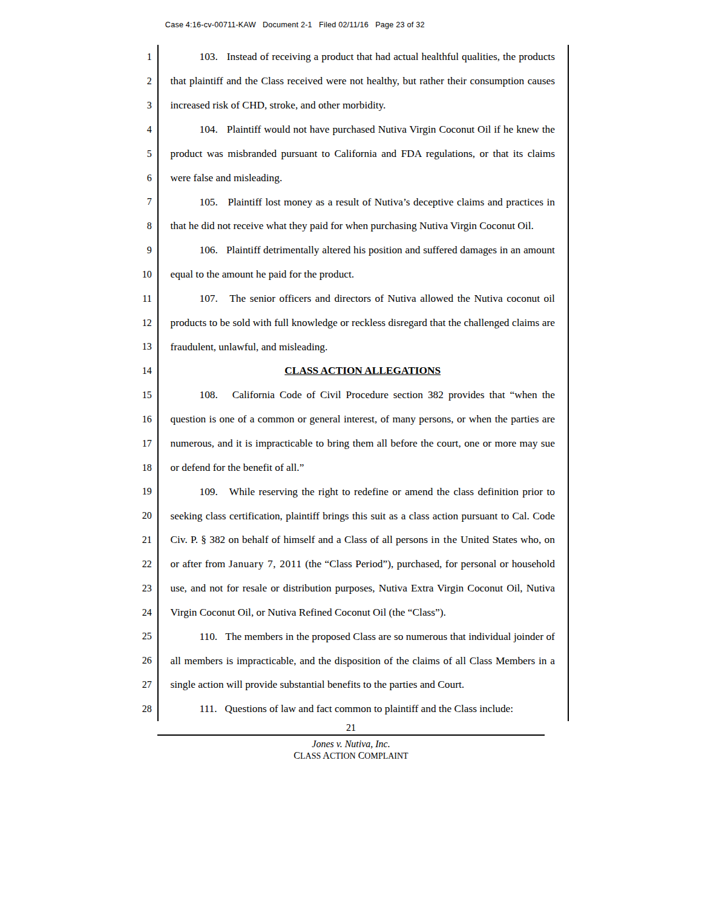Case 4:16-cv-00711-KAW Document 2-1 Filed 02/11/16 Page 23 of 32
1
2
3
4
5
6
7
8
9
10
11
12
13
14
15
16
17
18
19
20
21
22
23
24
25
26
27
28
103. Instead of receiving a product that had actual healthful qualities, the products that plaintiff and the Class received were not healthy, but rather their consumption causes increased risk of CHD, stroke, and other morbidity.
104. Plaintiff would not have purchased Nutiva Virgin Coconut Oil if he knew the product was misbranded pursuant to California and FDA regulations, or that its claims were false and misleading.
105. Plaintiff lost money as a result of Nutiva’s deceptive claims and practices in that he did not receive what they paid for when purchasing Nutiva Virgin Coconut Oil.
106. Plaintiff detrimentally altered his position and suffered damages in an amount equal to the amount he paid for the product.
107. The senior officers and directors of Nutiva allowed the Nutiva coconut oil products to be sold with full knowledge or reckless disregard that the challenged claims are fraudulent, unlawful, and misleading.
CLASS ACTION ALLEGATIONS
108. California Code of Civil Procedure section 382 provides that “when the question is one of a common or general interest, of many persons, or when the parties are numerous, and it is impracticable to bring them all before the court, one or more may sue or defend for the benefit of all.”
109. While reserving the right to redefine or amend the class definition prior to seeking class certification, plaintiff brings this suit as a class action pursuant to Cal. Code Civ. P. § 382 on behalf of himself and a Class of all persons in the United States who, on or after from January 7, 2011 (the “Class Period”), purchased, for personal or household use, and not for resale or distribution purposes, Nutiva Extra Virgin Coconut Oil, Nutiva Virgin Coconut Oil, or Nutiva Refined Coconut Oil (the “Class”).
110. The members in the proposed Class are so numerous that individual joinder of all members is impracticable, and the disposition of the claims of all Class Members in a single action will provide substantial benefits to the parties and Court.
111. Questions of law and fact common to plaintiff and the Class include:
21
Jones v. Nutiva, Inc.
CLASS ACTION COMPLAINT